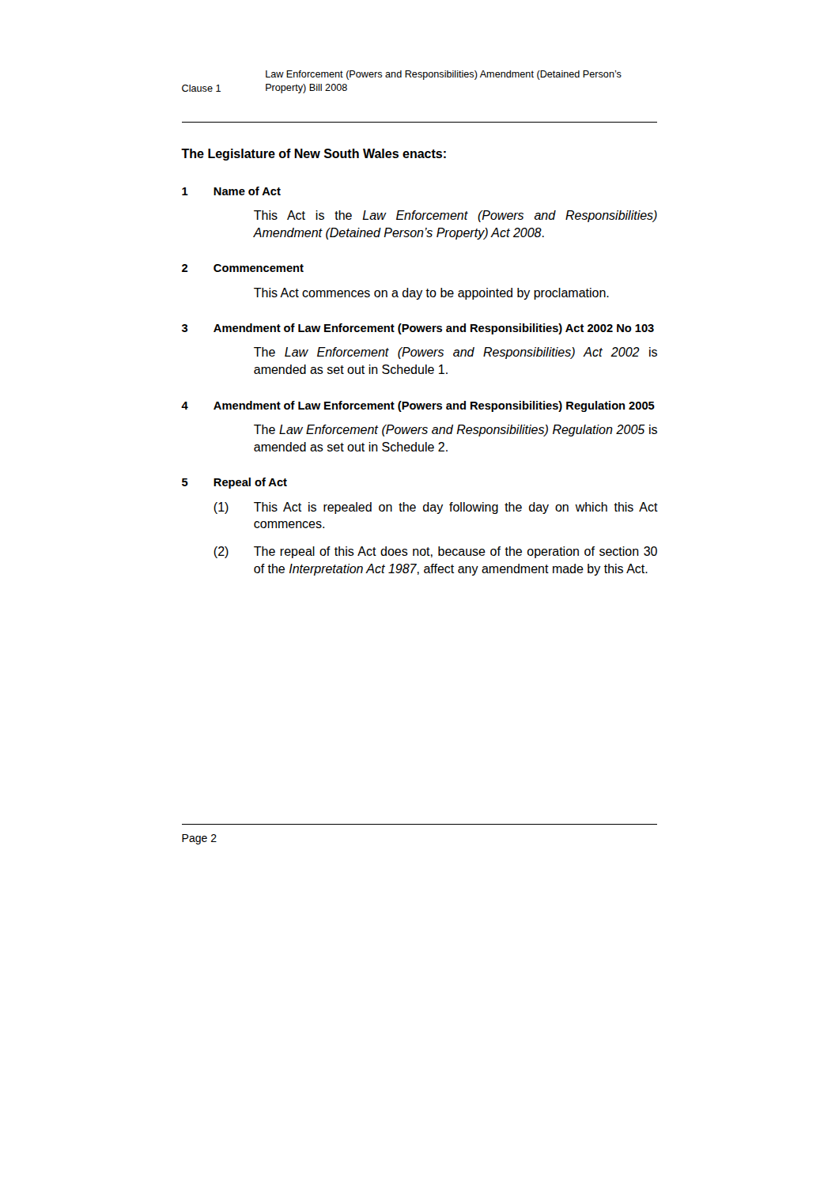Clause 1
Law Enforcement (Powers and Responsibilities) Amendment (Detained Person’s Property) Bill 2008
The Legislature of New South Wales enacts:
1 Name of Act
This Act is the Law Enforcement (Powers and Responsibilities) Amendment (Detained Person’s Property) Act 2008.
2 Commencement
This Act commences on a day to be appointed by proclamation.
3 Amendment of Law Enforcement (Powers and Responsibilities) Act 2002 No 103
The Law Enforcement (Powers and Responsibilities) Act 2002 is amended as set out in Schedule 1.
4 Amendment of Law Enforcement (Powers and Responsibilities) Regulation 2005
The Law Enforcement (Powers and Responsibilities) Regulation 2005 is amended as set out in Schedule 2.
5 Repeal of Act
(1) This Act is repealed on the day following the day on which this Act commences.
(2) The repeal of this Act does not, because of the operation of section 30 of the Interpretation Act 1987, affect any amendment made by this Act.
Page 2